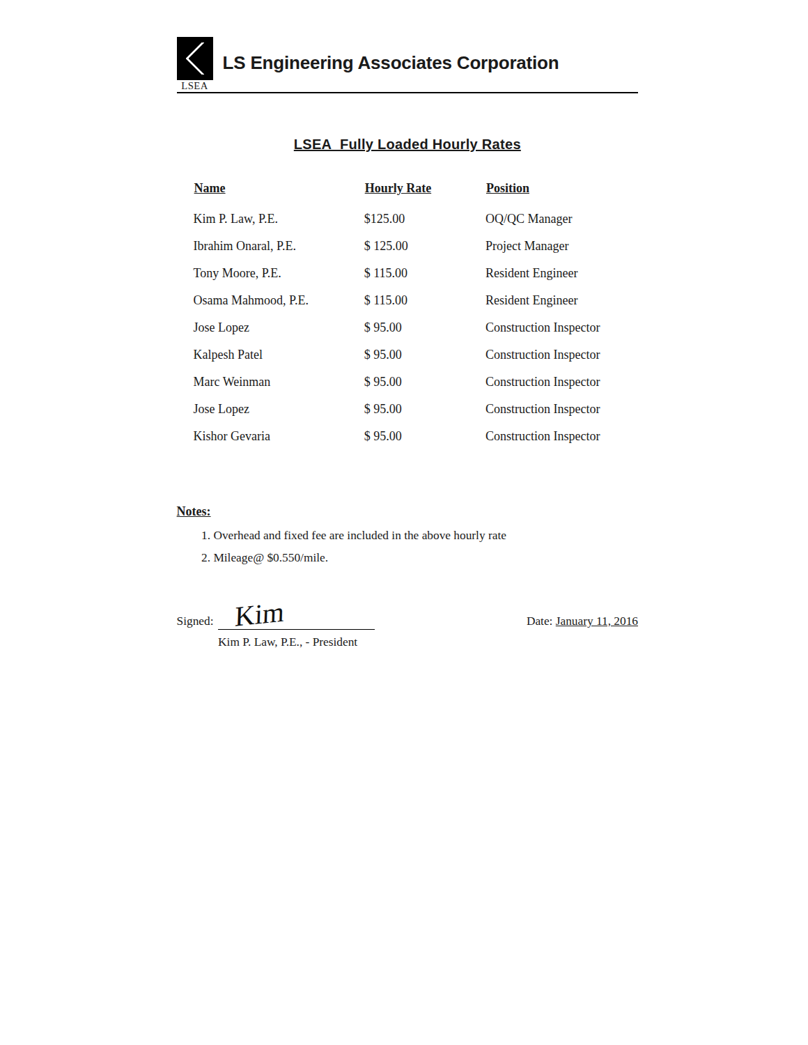LSEA
LS Engineering Associates Corporation
LSEA Fully Loaded Hourly Rates
| Name | Hourly Rate | Position |
| --- | --- | --- |
| Kim P. Law, P.E. | $125.00 | OQ/QC Manager |
| Ibrahim Onaral, P.E. | $ 125.00 | Project Manager |
| Tony Moore, P.E. | $ 115.00 | Resident Engineer |
| Osama Mahmood, P.E. | $ 115.00 | Resident Engineer |
| Jose Lopez | $ 95.00 | Construction Inspector |
| Kalpesh Patel | $ 95.00 | Construction Inspector |
| Marc Weinman | $ 95.00 | Construction Inspector |
| Jose Lopez | $ 95.00 | Construction Inspector |
| Kishor Gevaria | $ 95.00 | Construction Inspector |
Notes:
Overhead and fixed fee are included in the above hourly rate
Mileage@ $0.550/mile.
Signed: Kim
Date: January 11, 2016
Kim P. Law, P.E., - President